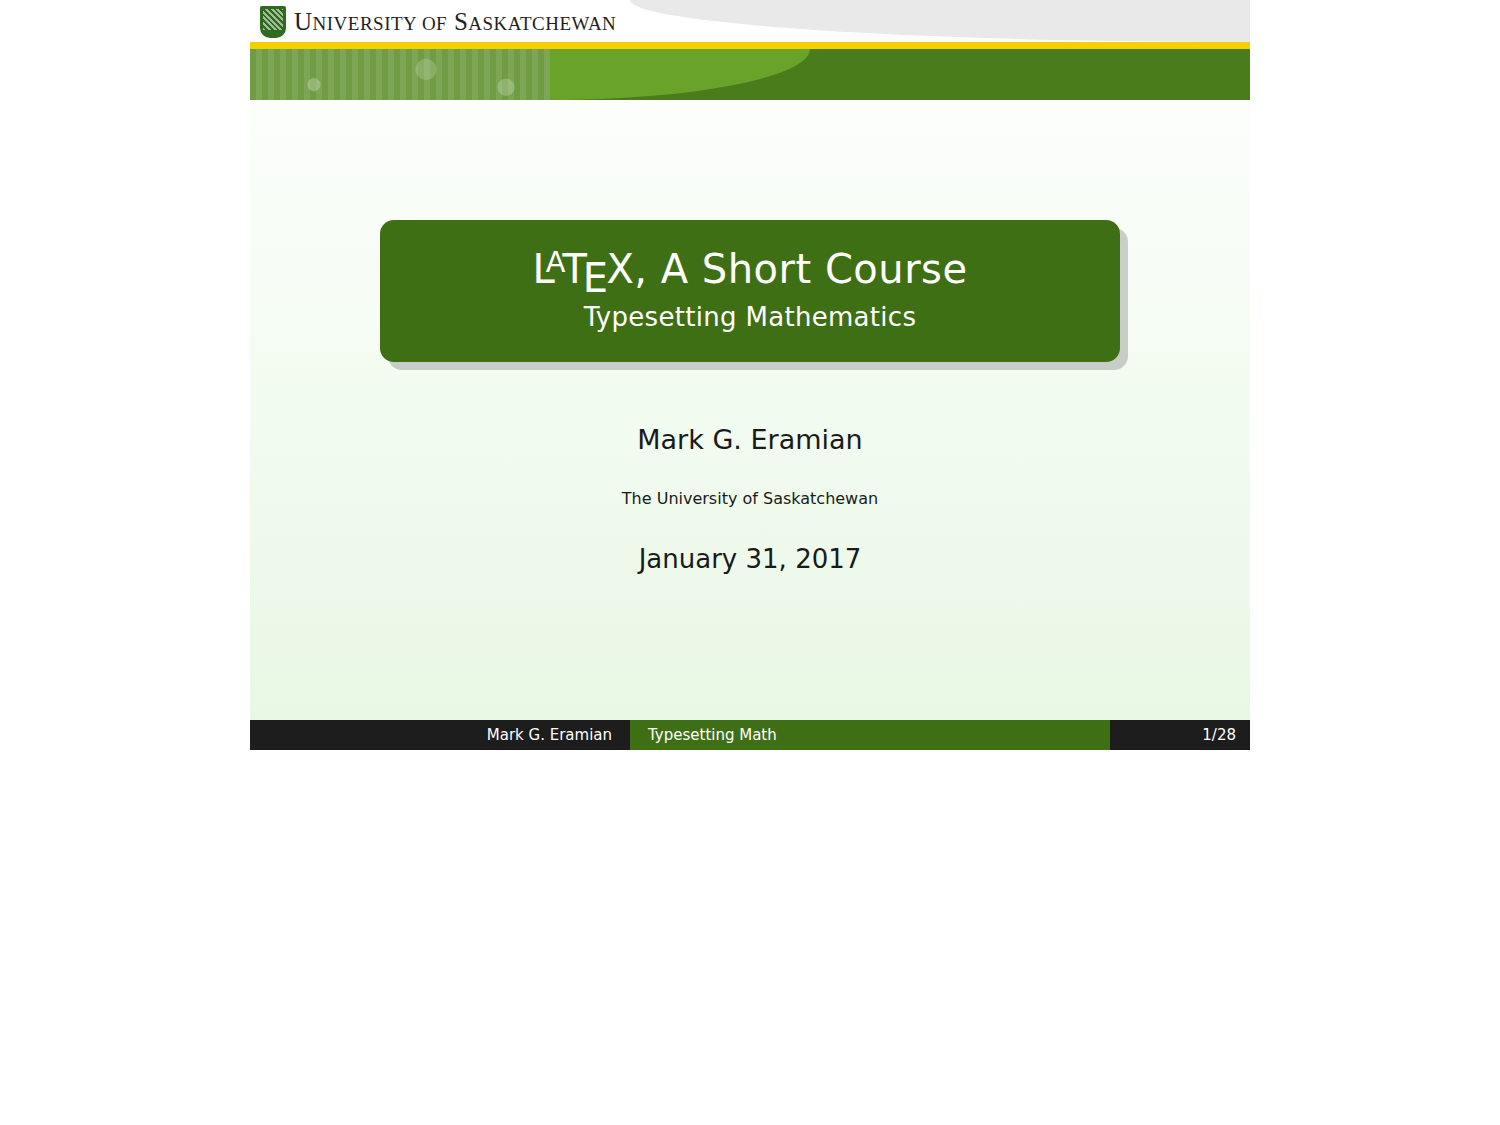UNIVERSITY OF SASKATCHEWAN
La Te X, A Short Course
Typesetting Mathematics
Mark G. Eramian
The University of Saskatchewan
January 31, 2017
Mark G. Eramian
Typesetting Math
1/28